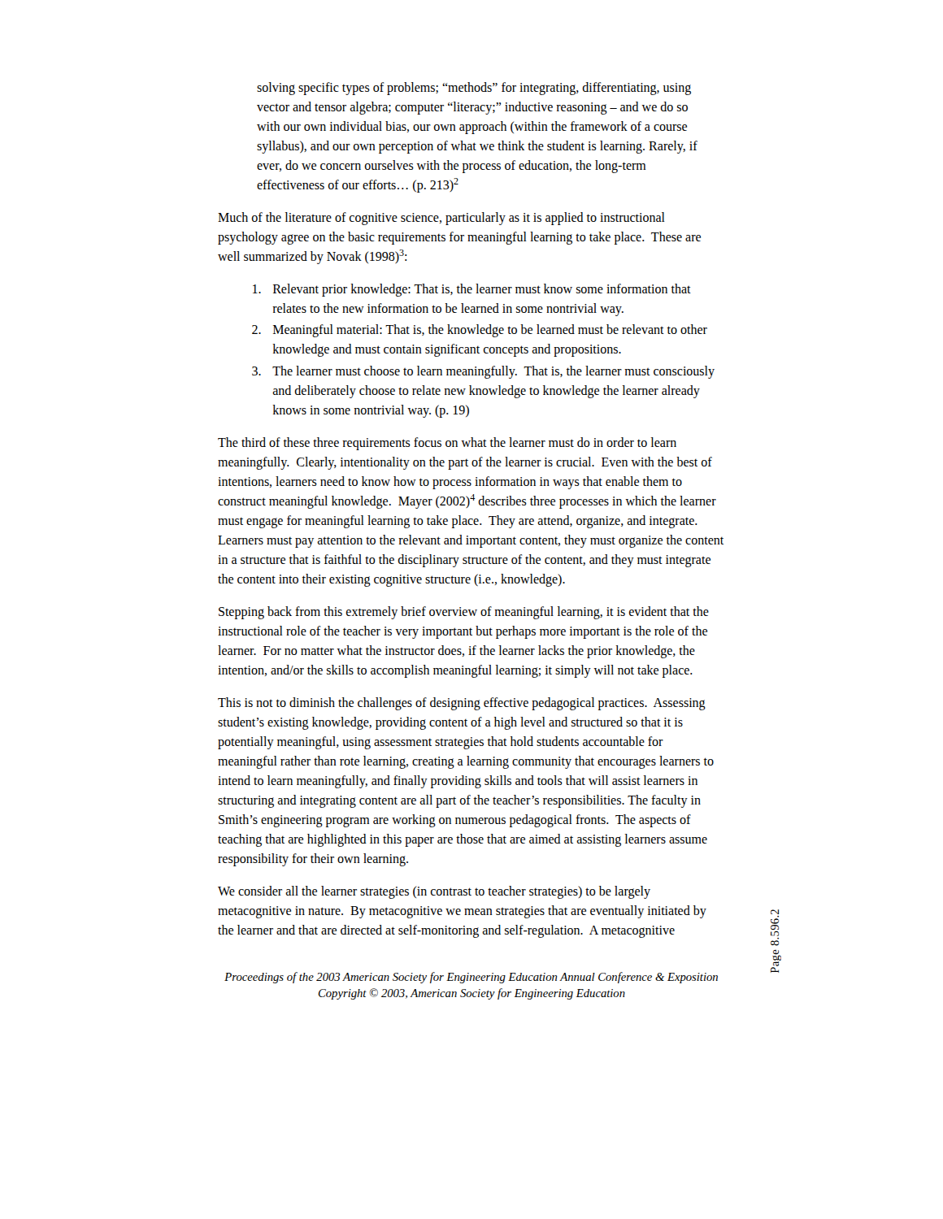solving specific types of problems; “methods” for integrating, differentiating, using vector and tensor algebra; computer “literacy;” inductive reasoning – and we do so with our own individual bias, our own approach (within the framework of a course syllabus), and our own perception of what we think the student is learning. Rarely, if ever, do we concern ourselves with the process of education, the long-term effectiveness of our efforts… (p. 213)2
Much of the literature of cognitive science, particularly as it is applied to instructional psychology agree on the basic requirements for meaningful learning to take place. These are well summarized by Novak (1998)3:
Relevant prior knowledge: That is, the learner must know some information that relates to the new information to be learned in some nontrivial way.
Meaningful material: That is, the knowledge to be learned must be relevant to other knowledge and must contain significant concepts and propositions.
The learner must choose to learn meaningfully. That is, the learner must consciously and deliberately choose to relate new knowledge to knowledge the learner already knows in some nontrivial way. (p. 19)
The third of these three requirements focus on what the learner must do in order to learn meaningfully. Clearly, intentionality on the part of the learner is crucial. Even with the best of intentions, learners need to know how to process information in ways that enable them to construct meaningful knowledge. Mayer (2002)4 describes three processes in which the learner must engage for meaningful learning to take place. They are attend, organize, and integrate. Learners must pay attention to the relevant and important content, they must organize the content in a structure that is faithful to the disciplinary structure of the content, and they must integrate the content into their existing cognitive structure (i.e., knowledge).
Stepping back from this extremely brief overview of meaningful learning, it is evident that the instructional role of the teacher is very important but perhaps more important is the role of the learner. For no matter what the instructor does, if the learner lacks the prior knowledge, the intention, and/or the skills to accomplish meaningful learning; it simply will not take place.
This is not to diminish the challenges of designing effective pedagogical practices. Assessing student’s existing knowledge, providing content of a high level and structured so that it is potentially meaningful, using assessment strategies that hold students accountable for meaningful rather than rote learning, creating a learning community that encourages learners to intend to learn meaningfully, and finally providing skills and tools that will assist learners in structuring and integrating content are all part of the teacher’s responsibilities. The faculty in Smith’s engineering program are working on numerous pedagogical fronts. The aspects of teaching that are highlighted in this paper are those that are aimed at assisting learners assume responsibility for their own learning.
We consider all the learner strategies (in contrast to teacher strategies) to be largely metacognitive in nature. By metacognitive we mean strategies that are eventually initiated by the learner and that are directed at self-monitoring and self-regulation. A metacognitive
Proceedings of the 2003 American Society for Engineering Education Annual Conference & Exposition
Copyright © 2003, American Society for Engineering Education
Page 8.596.2